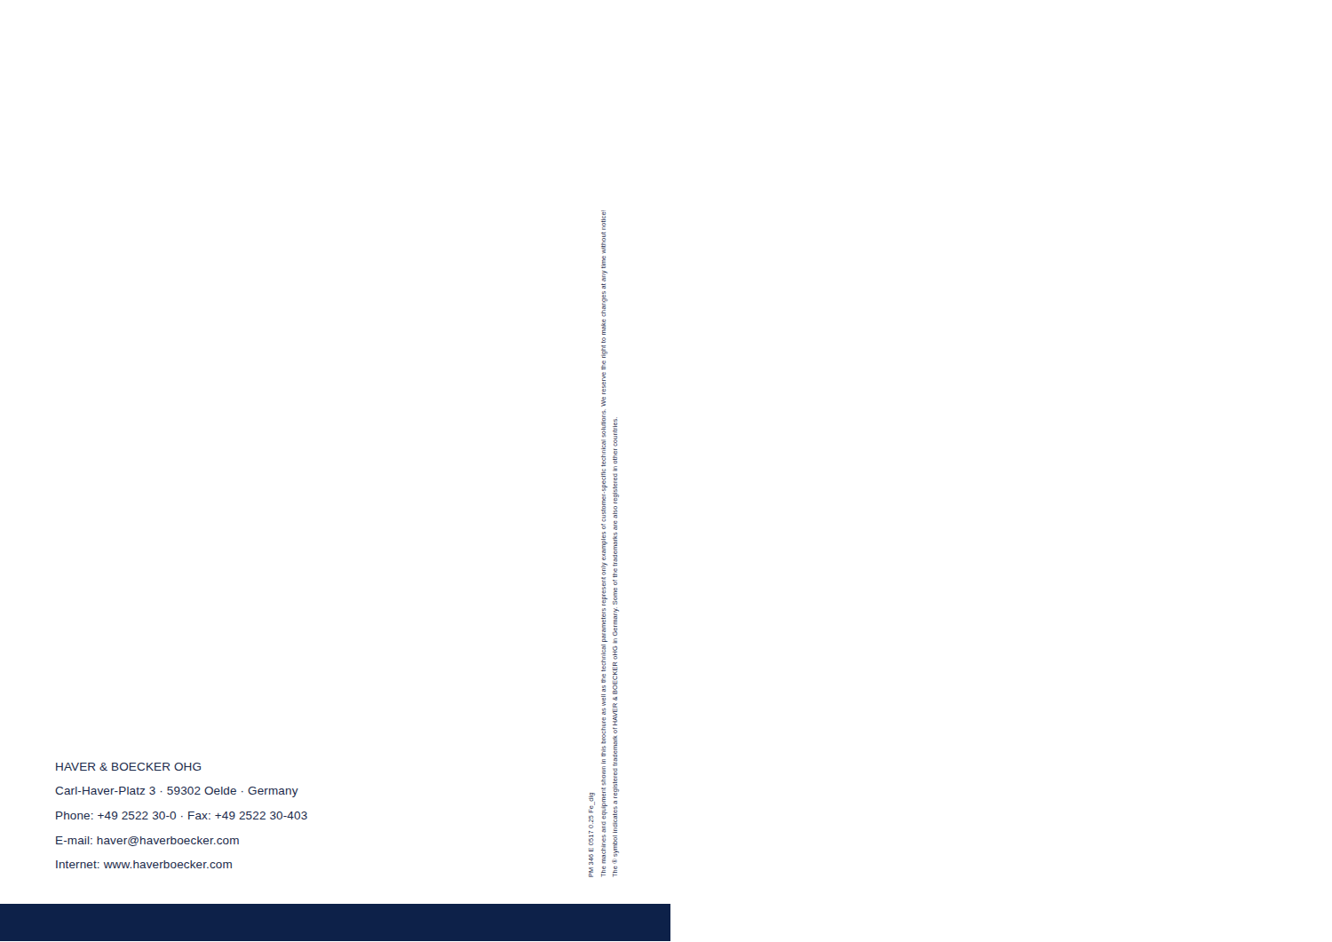PM 346 E 0517 0.25 Fe_dig The machines and equipment shown in this brochure as well as the technical parameters represent only examples of customer-specific technical solutions. We reserve the right to make changes at any time without notice! The ® symbol indicates a registered trademark of HAVER & BOECKER oHG in Germany. Some of the trademarks are also registered in other countries.
HAVER & BOECKER OHG
Carl-Haver-Platz 3 · 59302 Oelde · Germany
Phone: +49 2522 30-0 · Fax: +49 2522 30-403
E-mail: haver@haverboecker.com
Internet: www.haverboecker.com